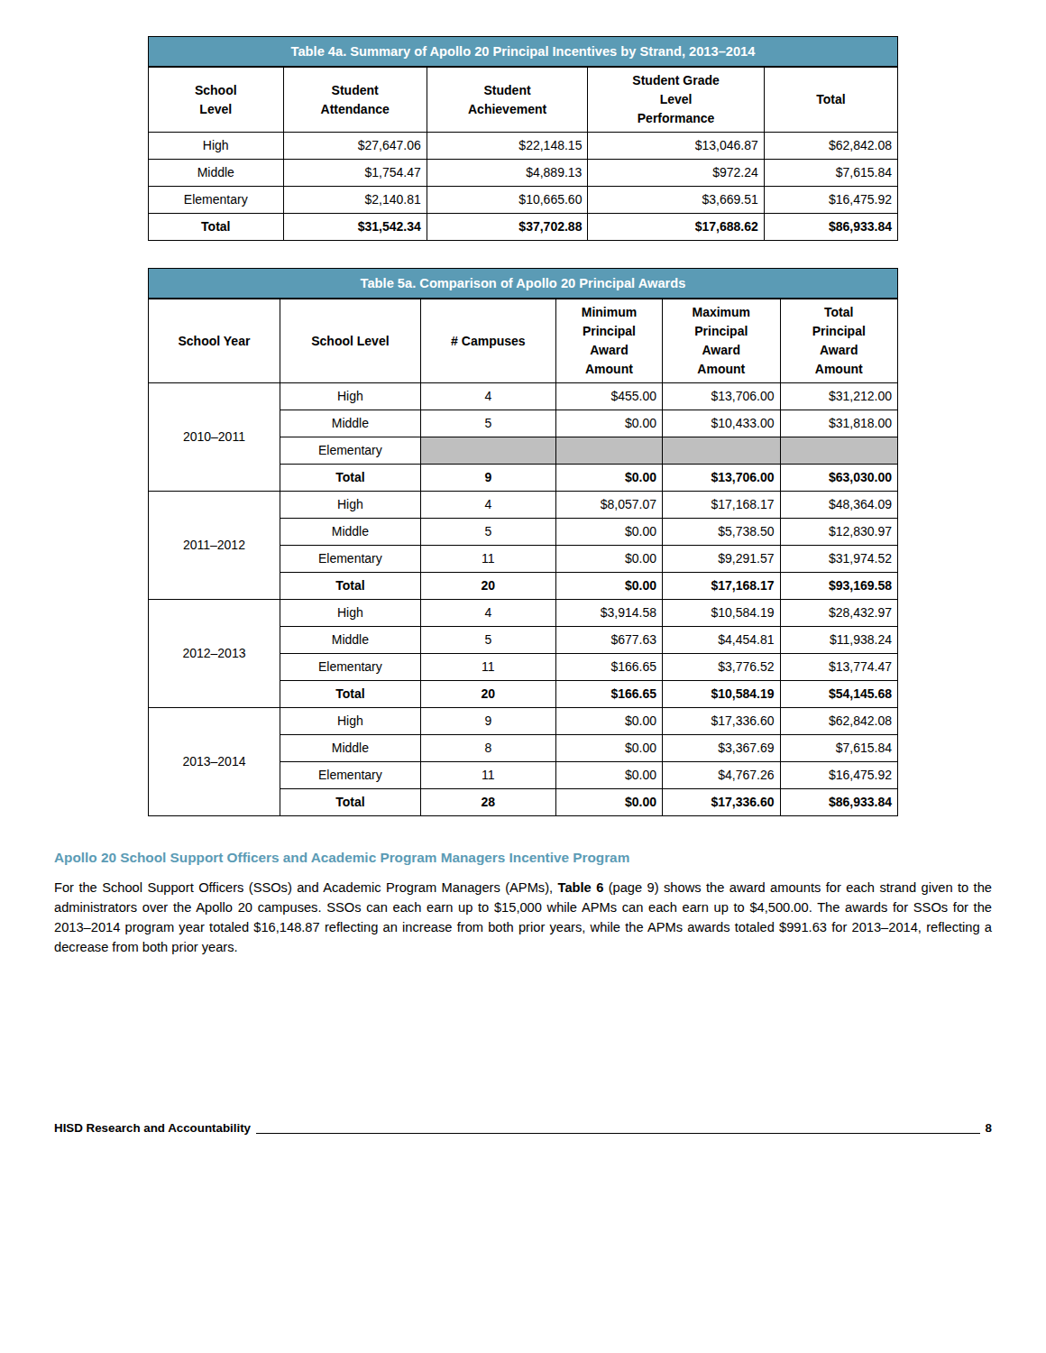Table 4a. Summary of Apollo 20 Principal Incentives by Strand, 2013–2014
| School Level | Student Attendance | Student Achievement | Student Grade Level Performance | Total |
| --- | --- | --- | --- | --- |
| High | $27,647.06 | $22,148.15 | $13,046.87 | $62,842.08 |
| Middle | $1,754.47 | $4,889.13 | $972.24 | $7,615.84 |
| Elementary | $2,140.81 | $10,665.60 | $3,669.51 | $16,475.92 |
| Total | $31,542.34 | $37,702.88 | $17,688.62 | $86,933.84 |
Table 5a. Comparison of Apollo 20 Principal Awards
| School Year | School Level | # Campuses | Minimum Principal Award Amount | Maximum Principal Award Amount | Total Principal Award Amount |
| --- | --- | --- | --- | --- | --- |
| 2010–2011 | High | 4 | $455.00 | $13,706.00 | $31,212.00 |
| Middle | 5 | $0.00 | $10,433.00 | $31,818.00 |
| Elementary | | | | |
| Total | 9 | $0.00 | $13,706.00 | $63,030.00 |
| 2011–2012 | High | 4 | $8,057.07 | $17,168.17 | $48,364.09 |
| Middle | 5 | $0.00 | $5,738.50 | $12,830.97 |
| Elementary | 11 | $0.00 | $9,291.57 | $31,974.52 |
| Total | 20 | $0.00 | $17,168.17 | $93,169.58 |
| 2012–2013 | High | 4 | $3,914.58 | $10,584.19 | $28,432.97 |
| Middle | 5 | $677.63 | $4,454.81 | $11,938.24 |
| Elementary | 11 | $166.65 | $3,776.52 | $13,774.47 |
| Total | 20 | $166.65 | $10,584.19 | $54,145.68 |
| 2013–2014 | High | 9 | $0.00 | $17,336.60 | $62,842.08 |
| Middle | 8 | $0.00 | $3,367.69 | $7,615.84 |
| Elementary | 11 | $0.00 | $4,767.26 | $16,475.92 |
| Total | 28 | $0.00 | $17,336.60 | $86,933.84 |
Apollo 20 School Support Officers and Academic Program Managers Incentive Program
For the School Support Officers (SSOs) and Academic Program Managers (APMs), Table 6 (page 9) shows the award amounts for each strand given to the administrators over the Apollo 20 campuses. SSOs can each earn up to $15,000 while APMs can each earn up to $4,500.00. The awards for SSOs for the 2013–2014 program year totaled $16,148.87 reflecting an increase from both prior years, while the APMs awards totaled $991.63 for 2013–2014, reflecting a decrease from both prior years.
HISD Research and Accountability 8